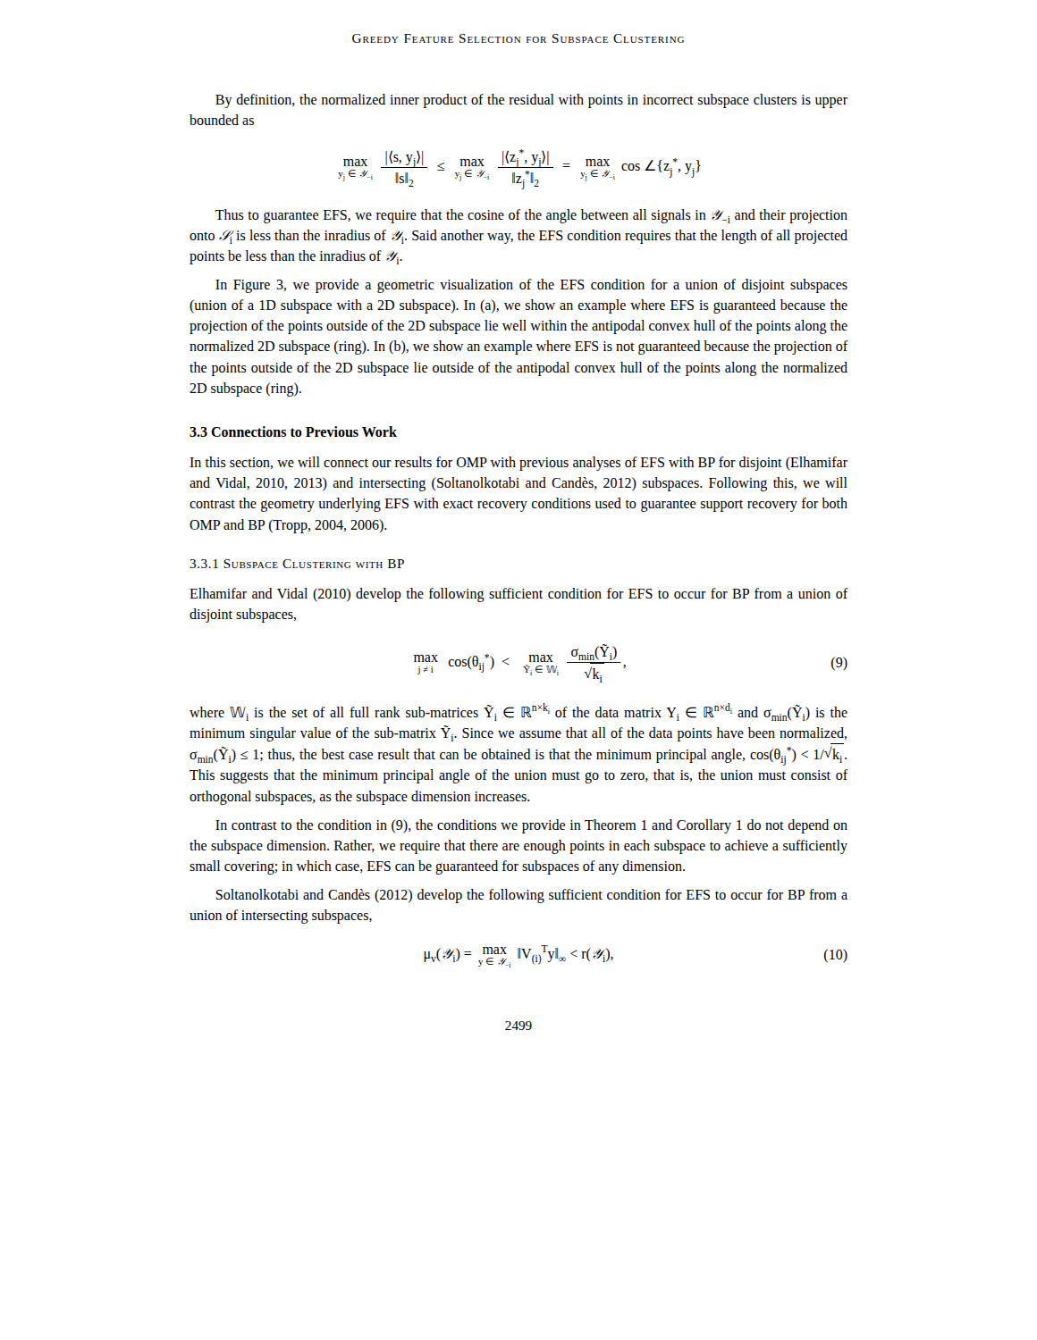Greedy Feature Selection for Subspace Clustering
By definition, the normalized inner product of the residual with points in incorrect subspace clusters is upper bounded as
max yj ∈ 𝒴−i |⟨s, yj⟩|‖s‖2 ≤ max yj ∈ 𝒴−i |⟨zj*, yj⟩|‖zj*‖2 = max yj ∈ 𝒴−i cos ∠{zj*, yj}
Thus to guarantee EFS, we require that the cosine of the angle between all signals in 𝒴−i and their projection onto 𝒮i is less than the inradius of 𝒴i. Said another way, the EFS condition requires that the length of all projected points be less than the inradius of 𝒴i.
In Figure 3, we provide a geometric visualization of the EFS condition for a union of disjoint subspaces (union of a 1D subspace with a 2D subspace). In (a), we show an example where EFS is guaranteed because the projection of the points outside of the 2D subspace lie well within the antipodal convex hull of the points along the normalized 2D subspace (ring). In (b), we show an example where EFS is not guaranteed because the projection of the points outside of the 2D subspace lie outside of the antipodal convex hull of the points along the normalized 2D subspace (ring).
3.3 Connections to Previous Work
In this section, we will connect our results for OMP with previous analyses of EFS with BP for disjoint (Elhamifar and Vidal, 2010, 2013) and intersecting (Soltanolkotabi and Candès, 2012) subspaces. Following this, we will contrast the geometry underlying EFS with exact recovery conditions used to guarantee support recovery for both OMP and BP (Tropp, 2004, 2006).
3.3.1 Subspace Clustering with BP
Elhamifar and Vidal (2010) develop the following sufficient condition for EFS to occur for BP from a union of disjoint subspaces,
max j ≠ i cos(θij*) < max Ỹi ∈ 𝕎i σmin(Ỹi) ki, (9)
where 𝕎i is the set of all full rank sub-matrices Ỹi ∈ ℝn×ki of the data matrix Yi ∈ ℝn×di and σmin(Ỹi) is the minimum singular value of the sub-matrix Ỹi. Since we assume that all of the data points have been normalized, σmin(Ỹi) ≤ 1; thus, the best case result that can be obtained is that the minimum principal angle, cos(θij*) < 1/ki. This suggests that the minimum principal angle of the union must go to zero, that is, the union must consist of orthogonal subspaces, as the subspace dimension increases.
In contrast to the condition in (9), the conditions we provide in Theorem 1 and Corollary 1 do not depend on the subspace dimension. Rather, we require that there are enough points in each subspace to achieve a sufficiently small covering; in which case, EFS can be guaranteed for subspaces of any dimension.
Soltanolkotabi and Candès (2012) develop the following sufficient condition for EFS to occur for BP from a union of intersecting subspaces,
μv(𝒴i) = max y ∈ 𝒴−i ‖V(i)Ty‖∞ < r(𝒴i), (10)
2499